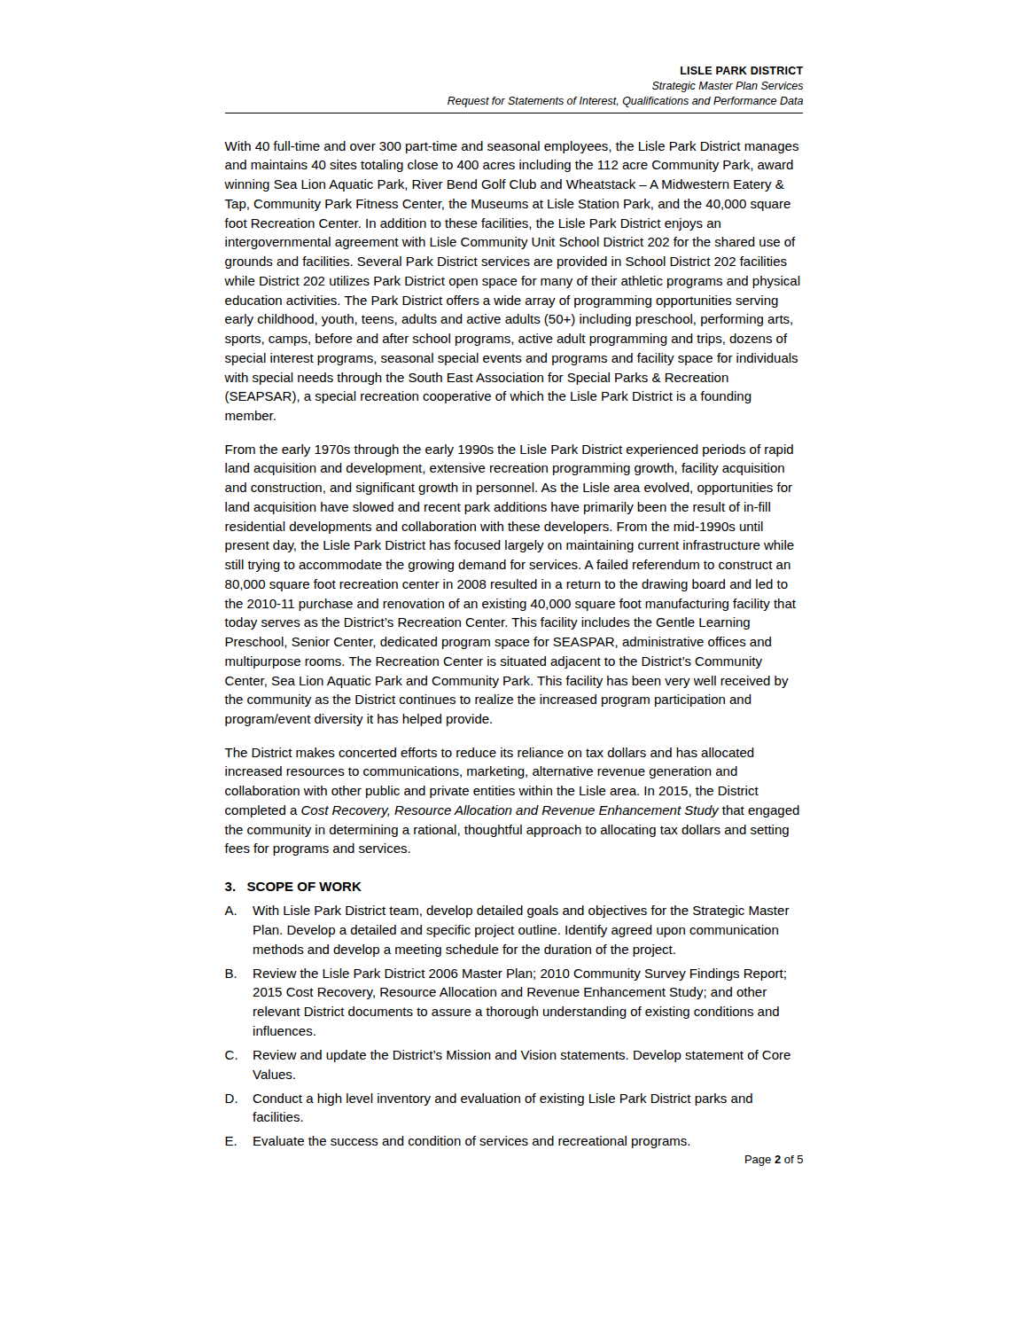LISLE PARK DISTRICT
Strategic Master Plan Services
Request for Statements of Interest, Qualifications and Performance Data
With 40 full-time and over 300 part-time and seasonal employees, the Lisle Park District manages and maintains 40 sites totaling close to 400 acres including the 112 acre Community Park, award winning Sea Lion Aquatic Park, River Bend Golf Club and Wheatstack – A Midwestern Eatery & Tap, Community Park Fitness Center, the Museums at Lisle Station Park, and the 40,000 square foot Recreation Center. In addition to these facilities, the Lisle Park District enjoys an intergovernmental agreement with Lisle Community Unit School District 202 for the shared use of grounds and facilities. Several Park District services are provided in School District 202 facilities while District 202 utilizes Park District open space for many of their athletic programs and physical education activities. The Park District offers a wide array of programming opportunities serving early childhood, youth, teens, adults and active adults (50+) including preschool, performing arts, sports, camps, before and after school programs, active adult programming and trips, dozens of special interest programs, seasonal special events and programs and facility space for individuals with special needs through the South East Association for Special Parks & Recreation (SEAPSAR), a special recreation cooperative of which the Lisle Park District is a founding member.
From the early 1970s through the early 1990s the Lisle Park District experienced periods of rapid land acquisition and development, extensive recreation programming growth, facility acquisition and construction, and significant growth in personnel. As the Lisle area evolved, opportunities for land acquisition have slowed and recent park additions have primarily been the result of in-fill residential developments and collaboration with these developers. From the mid-1990s until present day, the Lisle Park District has focused largely on maintaining current infrastructure while still trying to accommodate the growing demand for services. A failed referendum to construct an 80,000 square foot recreation center in 2008 resulted in a return to the drawing board and led to the 2010-11 purchase and renovation of an existing 40,000 square foot manufacturing facility that today serves as the District’s Recreation Center. This facility includes the Gentle Learning Preschool, Senior Center, dedicated program space for SEASPAR, administrative offices and multipurpose rooms. The Recreation Center is situated adjacent to the District’s Community Center, Sea Lion Aquatic Park and Community Park. This facility has been very well received by the community as the District continues to realize the increased program participation and program/event diversity it has helped provide.
The District makes concerted efforts to reduce its reliance on tax dollars and has allocated increased resources to communications, marketing, alternative revenue generation and collaboration with other public and private entities within the Lisle area. In 2015, the District completed a Cost Recovery, Resource Allocation and Revenue Enhancement Study that engaged the community in determining a rational, thoughtful approach to allocating tax dollars and setting fees for programs and services.
3. SCOPE OF WORK
A. With Lisle Park District team, develop detailed goals and objectives for the Strategic Master Plan. Develop a detailed and specific project outline. Identify agreed upon communication methods and develop a meeting schedule for the duration of the project.
B. Review the Lisle Park District 2006 Master Plan; 2010 Community Survey Findings Report; 2015 Cost Recovery, Resource Allocation and Revenue Enhancement Study; and other relevant District documents to assure a thorough understanding of existing conditions and influences.
C. Review and update the District’s Mission and Vision statements. Develop statement of Core Values.
D. Conduct a high level inventory and evaluation of existing Lisle Park District parks and facilities.
E. Evaluate the success and condition of services and recreational programs.
Page 2 of 5